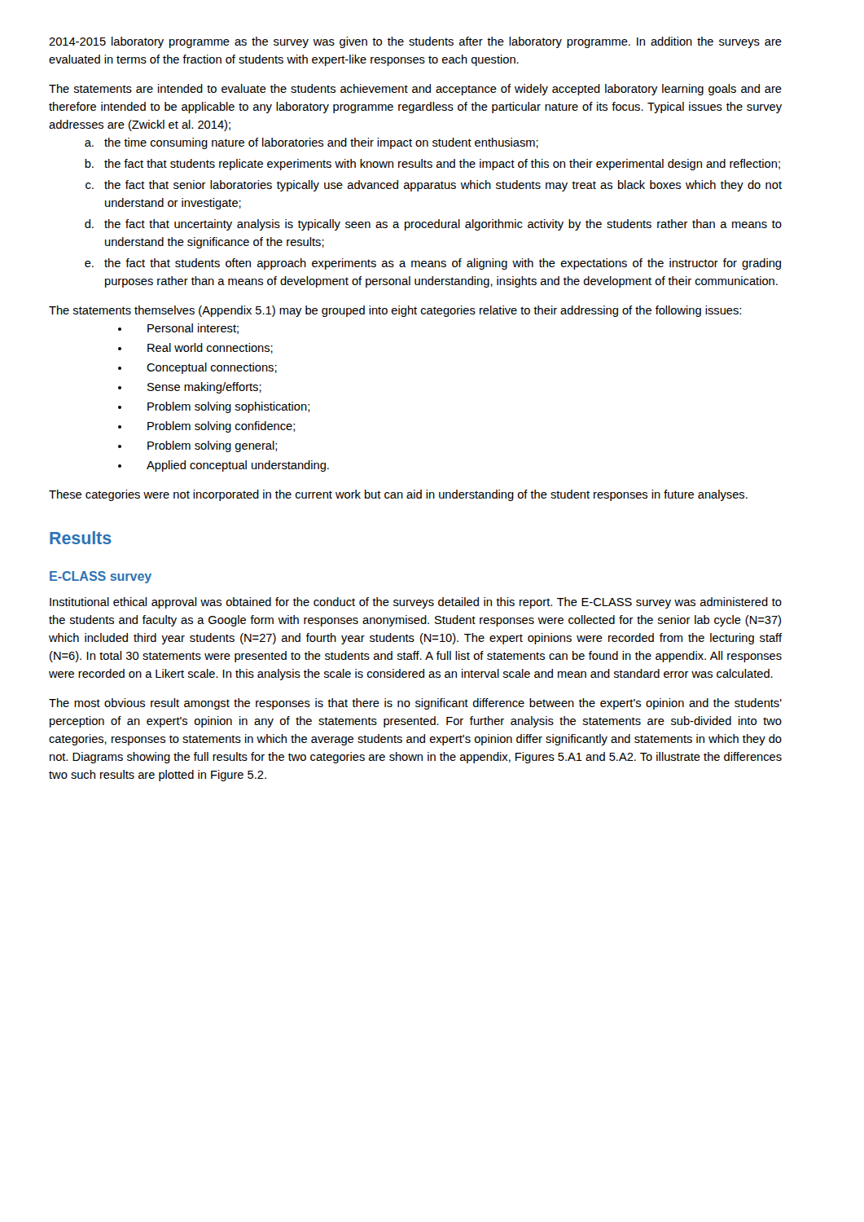2014-2015 laboratory programme as the survey was given to the students after the laboratory programme. In addition the surveys are evaluated in terms of the fraction of students with expert-like responses to each question.
The statements are intended to evaluate the students achievement and acceptance of widely accepted laboratory learning goals and are therefore intended to be applicable to any laboratory programme regardless of the particular nature of its focus. Typical issues the survey addresses are (Zwickl et al. 2014);
the time consuming nature of laboratories and their impact on student enthusiasm;
the fact that students replicate experiments with known results and the impact of this on their experimental design and reflection;
the fact that senior laboratories typically use advanced apparatus which students may treat as black boxes which they do not understand or investigate;
the fact that uncertainty analysis is typically seen as a procedural algorithmic activity by the students rather than a means to understand the significance of the results;
the fact that students often approach experiments as a means of aligning with the expectations of the instructor for grading purposes rather than a means of development of personal understanding, insights and the development of their communication.
The statements themselves (Appendix 5.1) may be grouped into eight categories relative to their addressing of the following issues:
Personal interest;
Real world connections;
Conceptual connections;
Sense making/efforts;
Problem solving sophistication;
Problem solving confidence;
Problem solving general;
Applied conceptual understanding.
These categories were not incorporated in the current work but can aid in understanding of the student responses in future analyses.
Results
E-CLASS survey
Institutional ethical approval was obtained for the conduct of the surveys detailed in this report. The E-CLASS survey was administered to the students and faculty as a Google form with responses anonymised. Student responses were collected for the senior lab cycle (N=37) which included third year students (N=27) and fourth year students (N=10). The expert opinions were recorded from the lecturing staff (N=6). In total 30 statements were presented to the students and staff. A full list of statements can be found in the appendix. All responses were recorded on a Likert scale. In this analysis the scale is considered as an interval scale and mean and standard error was calculated.
The most obvious result amongst the responses is that there is no significant difference between the expert's opinion and the students' perception of an expert's opinion in any of the statements presented. For further analysis the statements are sub-divided into two categories, responses to statements in which the average students and expert's opinion differ significantly and statements in which they do not. Diagrams showing the full results for the two categories are shown in the appendix, Figures 5.A1 and 5.A2. To illustrate the differences two such results are plotted in Figure 5.2.